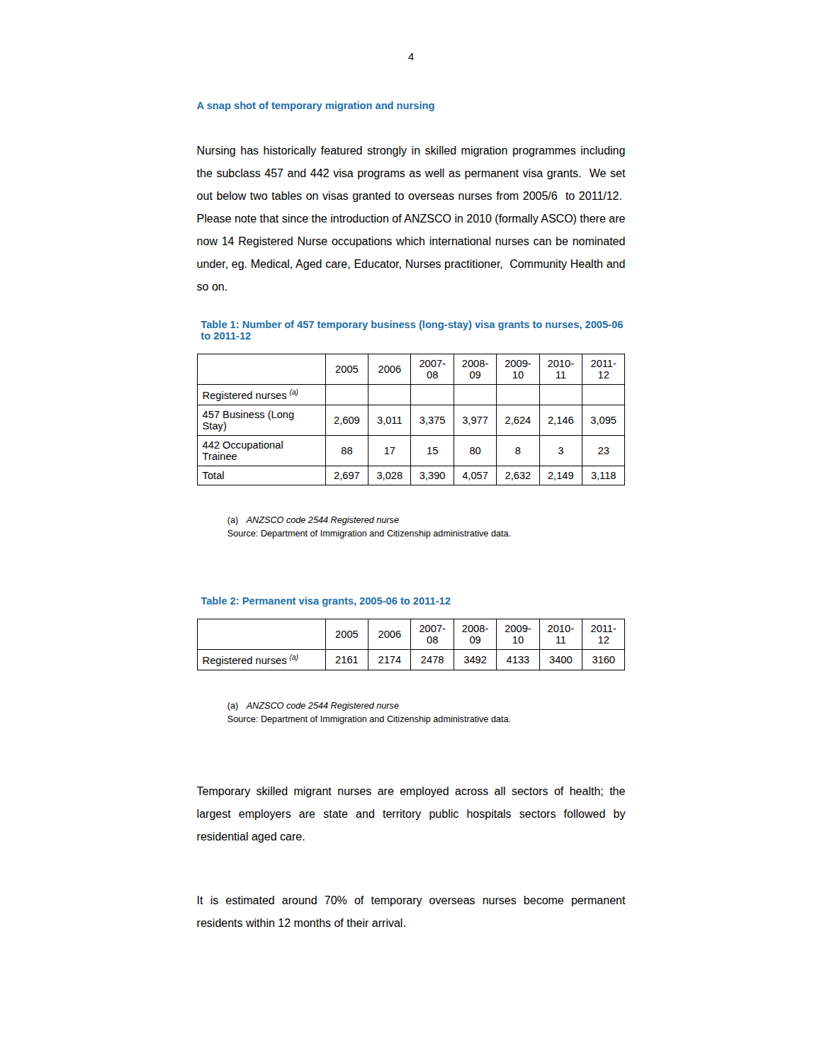4
A snap shot of temporary migration and nursing
Nursing has historically featured strongly in skilled migration programmes including the subclass 457 and 442 visa programs as well as permanent visa grants. We set out below two tables on visas granted to overseas nurses from 2005/6 to 2011/12. Please note that since the introduction of ANZSCO in 2010 (formally ASCO) there are now 14 Registered Nurse occupations which international nurses can be nominated under, eg. Medical, Aged care, Educator, Nurses practitioner, Community Health and so on.
Table 1: Number of 457 temporary business (long-stay) visa grants to nurses, 2005-06 to 2011-12
| | 2005 | 2006 | 2007-08 | 2008-09 | 2009-10 | 2010-11 | 2011-12 |
| Registered nurses (a) | | | | | | | |
| 457 Business (Long Stay) | 2,609 | 3,011 | 3,375 | 3,977 | 2,624 | 2,146 | 3,095 |
| 442 Occupational Trainee | 88 | 17 | 15 | 80 | 8 | 3 | 23 |
| Total | 2,697 | 3,028 | 3,390 | 4,057 | 2,632 | 2,149 | 3,118 |
(a) ANZSCO code 2544 Registered nurse
Source: Department of Immigration and Citizenship administrative data.
Table 2: Permanent visa grants, 2005-06 to 2011-12
| | 2005 | 2006 | 2007-08 | 2008-09 | 2009-10 | 2010-11 | 2011-12 |
| Registered nurses (a) | 2161 | 2174 | 2478 | 3492 | 4133 | 3400 | 3160 |
(a) ANZSCO code 2544 Registered nurse
Source: Department of Immigration and Citizenship administrative data.
Temporary skilled migrant nurses are employed across all sectors of health; the largest employers are state and territory public hospitals sectors followed by residential aged care.
It is estimated around 70% of temporary overseas nurses become permanent residents within 12 months of their arrival.